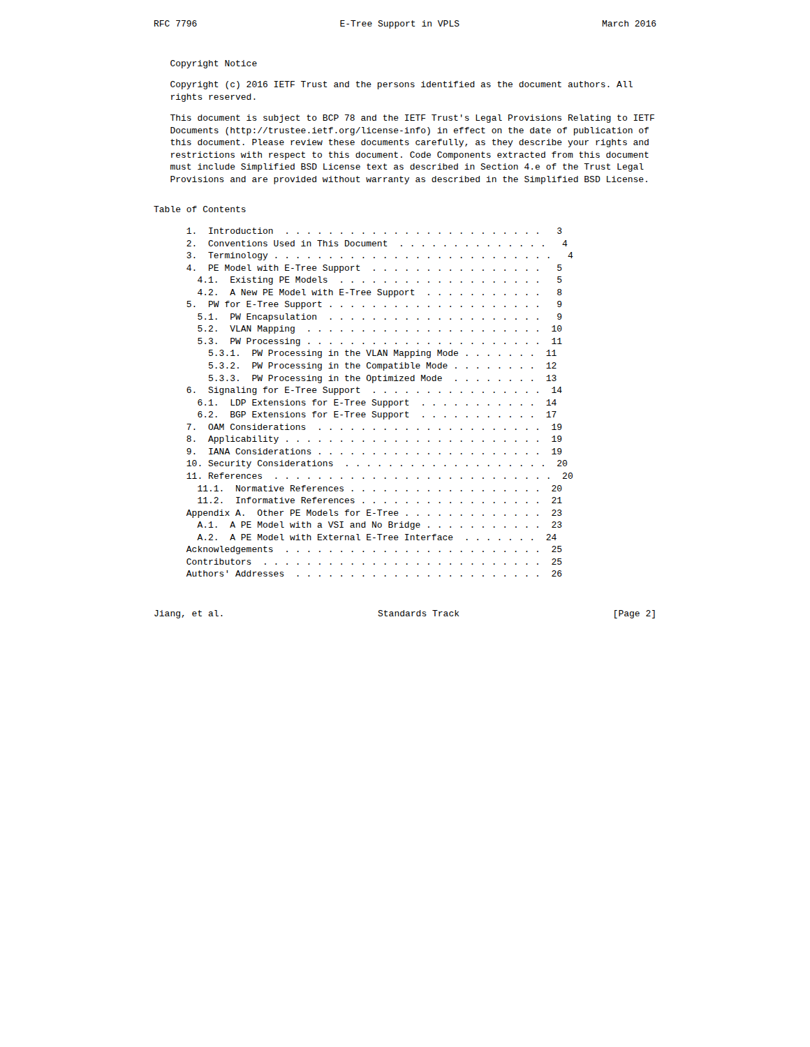RFC 7796 E-Tree Support in VPLS March 2016
Copyright Notice
Copyright (c) 2016 IETF Trust and the persons identified as the document authors. All rights reserved.
This document is subject to BCP 78 and the IETF Trust's Legal Provisions Relating to IETF Documents (http://trustee.ietf.org/license-info) in effect on the date of publication of this document. Please review these documents carefully, as they describe your rights and restrictions with respect to this document. Code Components extracted from this document must include Simplified BSD License text as described in Section 4.e of the Trust Legal Provisions and are provided without warranty as described in the Simplified BSD License.
Table of Contents
   1.  Introduction  . . . . . . . . . . . . . . . . . . . . . . . .   3
   2.  Conventions Used in This Document  . . . . . . . . . . . . . .   4
   3.  Terminology . . . . . . . . . . . . . . . . . . . . . . . . . .   4
   4.  PE Model with E-Tree Support  . . . . . . . . . . . . . . . .   5
     4.1.  Existing PE Models  . . . . . . . . . . . . . . . . . . .   5
     4.2.  A New PE Model with E-Tree Support  . . . . . . . . . . .   8
   5.  PW for E-Tree Support . . . . . . . . . . . . . . . . . . . .   9
     5.1.  PW Encapsulation  . . . . . . . . . . . . . . . . . . . .   9
     5.2.  VLAN Mapping  . . . . . . . . . . . . . . . . . . . . . .  10
     5.3.  PW Processing . . . . . . . . . . . . . . . . . . . . . .  11
       5.3.1.  PW Processing in the VLAN Mapping Mode . . . . . . .  11
       5.3.2.  PW Processing in the Compatible Mode . . . . . . . .  12
       5.3.3.  PW Processing in the Optimized Mode  . . . . . . . .  13
   6.  Signaling for E-Tree Support  . . . . . . . . . . . . . . . .  14
     6.1.  LDP Extensions for E-Tree Support  . . . . . . . . . . .  14
     6.2.  BGP Extensions for E-Tree Support  . . . . . . . . . . .  17
   7.  OAM Considerations  . . . . . . . . . . . . . . . . . . . . .  19
   8.  Applicability . . . . . . . . . . . . . . . . . . . . . . . .  19
   9.  IANA Considerations . . . . . . . . . . . . . . . . . . . . .  19
   10. Security Considerations  . . . . . . . . . . . . . . . . . . .  20
   11. References  . . . . . . . . . . . . . . . . . . . . . . . . . .  20
     11.1.  Normative References . . . . . . . . . . . . . . . . . .  20
     11.2.  Informative References . . . . . . . . . . . . . . . . .  21
   Appendix A.  Other PE Models for E-Tree . . . . . . . . . . . . .  23
     A.1.  A PE Model with a VSI and No Bridge . . . . . . . . . . .  23
     A.2.  A PE Model with External E-Tree Interface  . . . . . . .  24
   Acknowledgements  . . . . . . . . . . . . . . . . . . . . . . . .  25
   Contributors  . . . . . . . . . . . . . . . . . . . . . . . . . .  25
   Authors' Addresses  . . . . . . . . . . . . . . . . . . . . . . .  26
Jiang, et al. Standards Track [Page 2]